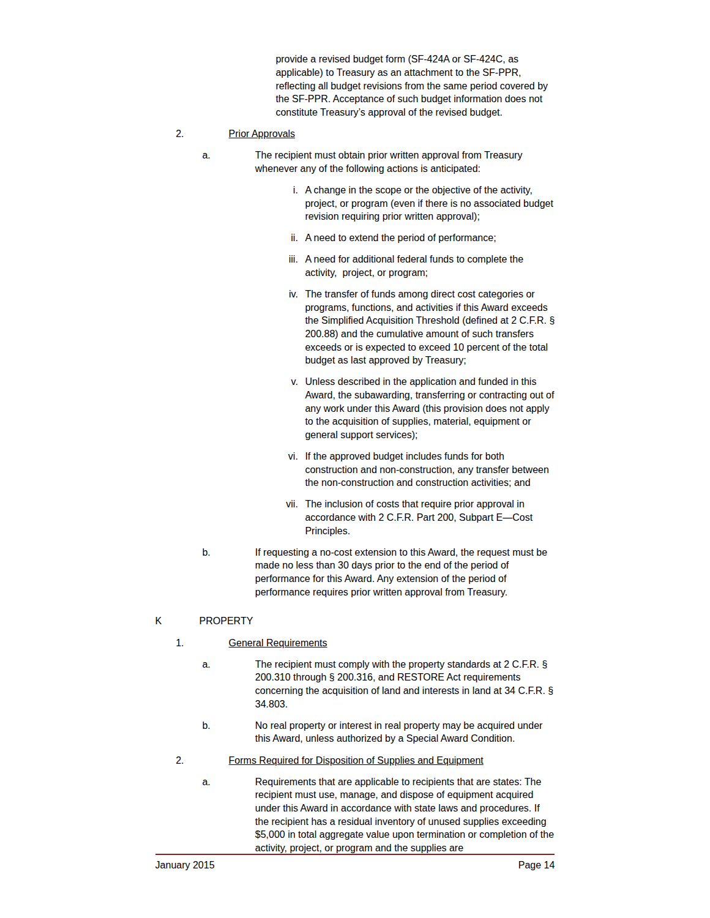provide a revised budget form (SF-424A or SF-424C, as applicable) to Treasury as an attachment to the SF-PPR, reflecting all budget revisions from the same period covered by the SF-PPR. Acceptance of such budget information does not constitute Treasury’s approval of the revised budget.
2. Prior Approvals
a. The recipient must obtain prior written approval from Treasury whenever any of the following actions is anticipated:
i. A change in the scope or the objective of the activity, project, or program (even if there is no associated budget revision requiring prior written approval);
ii. A need to extend the period of performance;
iii. A need for additional federal funds to complete the activity, project, or program;
iv. The transfer of funds among direct cost categories or programs, functions, and activities if this Award exceeds the Simplified Acquisition Threshold (defined at 2 C.F.R. § 200.88) and the cumulative amount of such transfers exceeds or is expected to exceed 10 percent of the total budget as last approved by Treasury;
v. Unless described in the application and funded in this Award, the subawarding, transferring or contracting out of any work under this Award (this provision does not apply to the acquisition of supplies, material, equipment or general support services);
vi. If the approved budget includes funds for both construction and non-construction, any transfer between the non-construction and construction activities; and
vii. The inclusion of costs that require prior approval in accordance with 2 C.F.R. Part 200, Subpart E—Cost Principles.
b. If requesting a no-cost extension to this Award, the request must be made no less than 30 days prior to the end of the period of performance for this Award. Any extension of the period of performance requires prior written approval from Treasury.
KPROPERTY
1. General Requirements
a. The recipient must comply with the property standards at 2 C.F.R. § 200.310 through § 200.316, and RESTORE Act requirements concerning the acquisition of land and interests in land at 34 C.F.R. § 34.803.
b. No real property or interest in real property may be acquired under this Award, unless authorized by a Special Award Condition.
2. Forms Required for Disposition of Supplies and Equipment
a. Requirements that are applicable to recipients that are states: The recipient must use, manage, and dispose of equipment acquired under this Award in accordance with state laws and procedures. If the recipient has a residual inventory of unused supplies exceeding $5,000 in total aggregate value upon termination or completion of the activity, project, or program and the supplies are
January 2015 Page 14